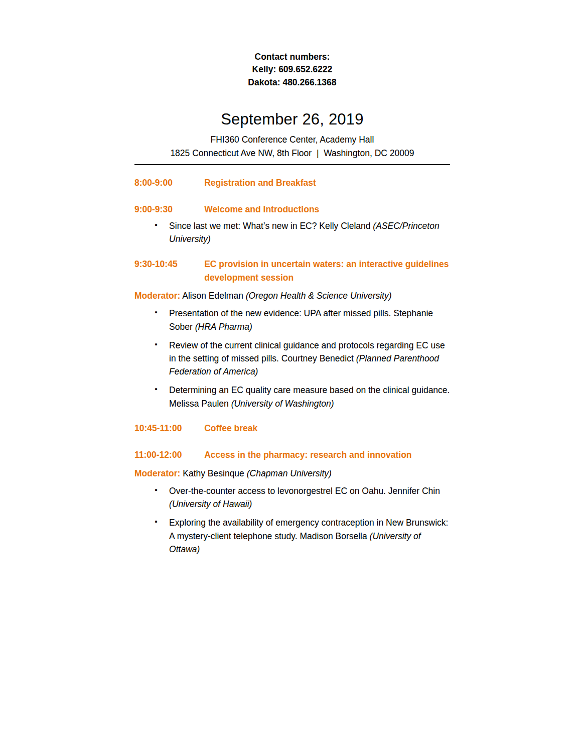Contact numbers:
Kelly: 609.652.6222
Dakota: 480.266.1368
September 26, 2019
FHI360 Conference Center, Academy Hall
1825 Connecticut Ave NW, 8th Floor | Washington, DC 20009
8:00-9:00 Registration and Breakfast
9:00-9:30 Welcome and Introductions
Since last we met: What’s new in EC? Kelly Cleland (ASEC/Princeton University)
9:30-10:45 EC provision in uncertain waters: an interactive guidelines development session
Moderator: Alison Edelman (Oregon Health & Science University)
Presentation of the new evidence: UPA after missed pills. Stephanie Sober (HRA Pharma)
Review of the current clinical guidance and protocols regarding EC use in the setting of missed pills. Courtney Benedict (Planned Parenthood Federation of America)
Determining an EC quality care measure based on the clinical guidance. Melissa Paulen (University of Washington)
10:45-11:00 Coffee break
11:00-12:00 Access in the pharmacy: research and innovation
Moderator: Kathy Besinque (Chapman University)
Over-the-counter access to levonorgestrel EC on Oahu. Jennifer Chin (University of Hawaii)
Exploring the availability of emergency contraception in New Brunswick: A mystery-client telephone study. Madison Borsella (University of Ottawa)